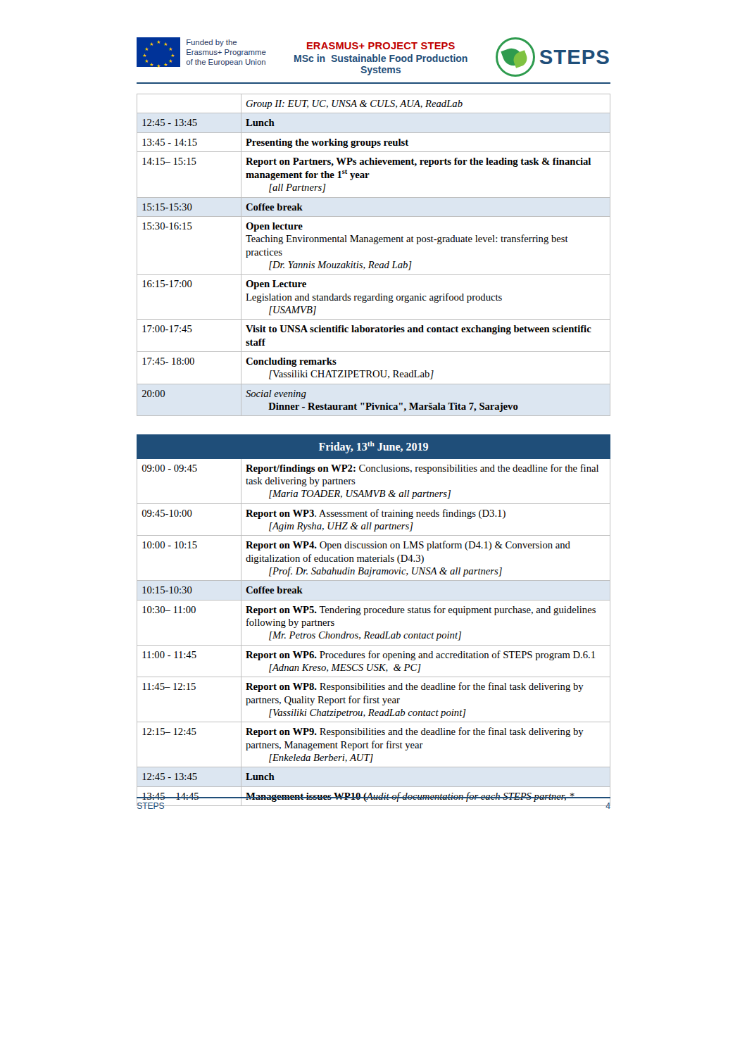★ ★ ★ ★ ★ ★ ★ ★ ★ ★ ★ ★
Funded by the
Erasmus+ Programme
of the European Union
ERASMUS+ PROJECT STEPS
MSc in Sustainable Food Production Systems
STEPS
| | Group II: EUT, UC, UNSA & CULS, AUA, ReadLab |
| 12:45 - 13:45 | Lunch |
| 13:45 - 14:15 | Presenting the working groups reulst |
| 14:15– 15:15 | Report on Partners, WPs achievement, reports for the leading task & financial management for the 1 st year [all Partners] |
| 15:15-15:30 | Coffee break |
| 15:30-16:15 | Open lecture Teaching Environmental Management at post-graduate level: transferring best practices [Dr. Yannis Mouzakitis, Read Lab] |
| 16:15-17:00 | Open Lecture Legislation and standards regarding organic agrifood products [USAMVB] |
| 17:00-17:45 | Visit to UNSA scientific laboratories and contact exchanging between scientific staff |
| 17:45- 18:00 | Concluding remarks [ Vassiliki CHATZIPETROU, ReadLab ] |
| 20:00 | Social evening Dinner - Restaurant "Pivnica", Maršala Tita 7, Sarajevo |
| Friday, 13 th June, 2019 |
| 09:00 - 09:45 | Report/findings on WP2: Conclusions, responsibilities and the deadline for the final task delivering by partners [Maria TOADER, USAMVB & all partners] |
| 09:45-10:00 | Report on WP3 . Assessment of training needs findings (D3.1) [Agim Rysha, UHZ & all partners] |
| 10:00 - 10:15 | Report on WP4. Open discussion on LMS platform (D4.1) & Conversion and digitalization of education materials (D4.3) [Prof. Dr. Sabahudin Bajramovic, UNSA & all partners] |
| 10:15-10:30 | Coffee break |
| 10:30– 11:00 | Report on WP5. Tendering procedure status for equipment purchase, and guidelines following by partners [Mr. Petros Chondros, ReadLab contact point] |
| 11:00 - 11:45 | Report on WP6. Procedures for opening and accreditation of STEPS program D.6.1 [Adnan Kreso, MESCS USK, & PC] |
| 11:45– 12:15 | Report on WP8. Responsibilities and the deadline for the final task delivering by partners, Quality Report for first year [Vassiliki Chatzipetrou, ReadLab contact point] |
| 12:15– 12:45 | Report on WP9. Responsibilities and the deadline for the final task delivering by partners, Management Report for first year [Enkeleda Berberi, AUT] |
| 12:45 - 13:45 | Lunch |
| 13:45 – 14:45 | Management issues WP10 ( Audit of documentation for each STEPS partner, * |
STEPS 4